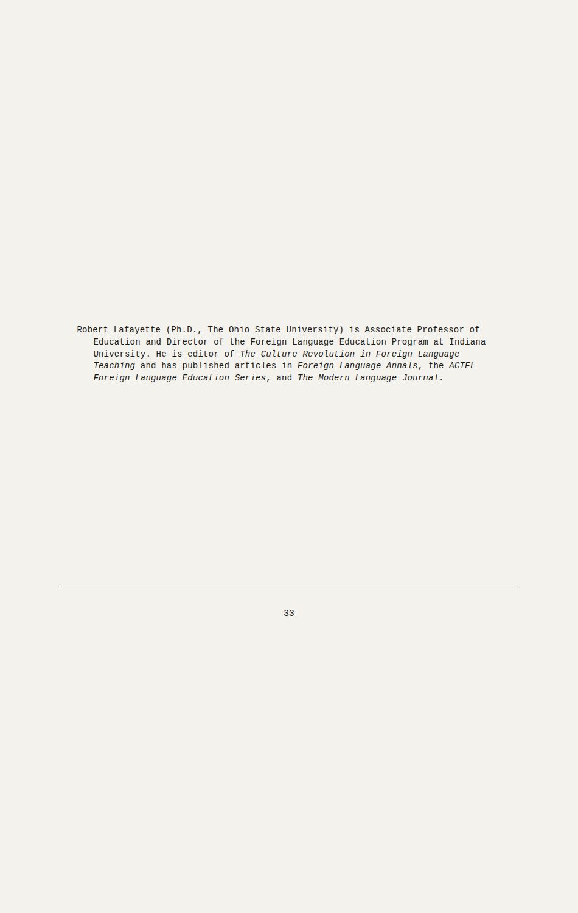Robert Lafayette (Ph.D., The Ohio State University) is Associate Professor of Education and Director of the Foreign Language Education Program at Indiana University. He is editor of The Culture Revolution in Foreign Language Teaching and has published articles in Foreign Language Annals, the ACTFL Foreign Language Education Series, and The Modern Language Journal.
33